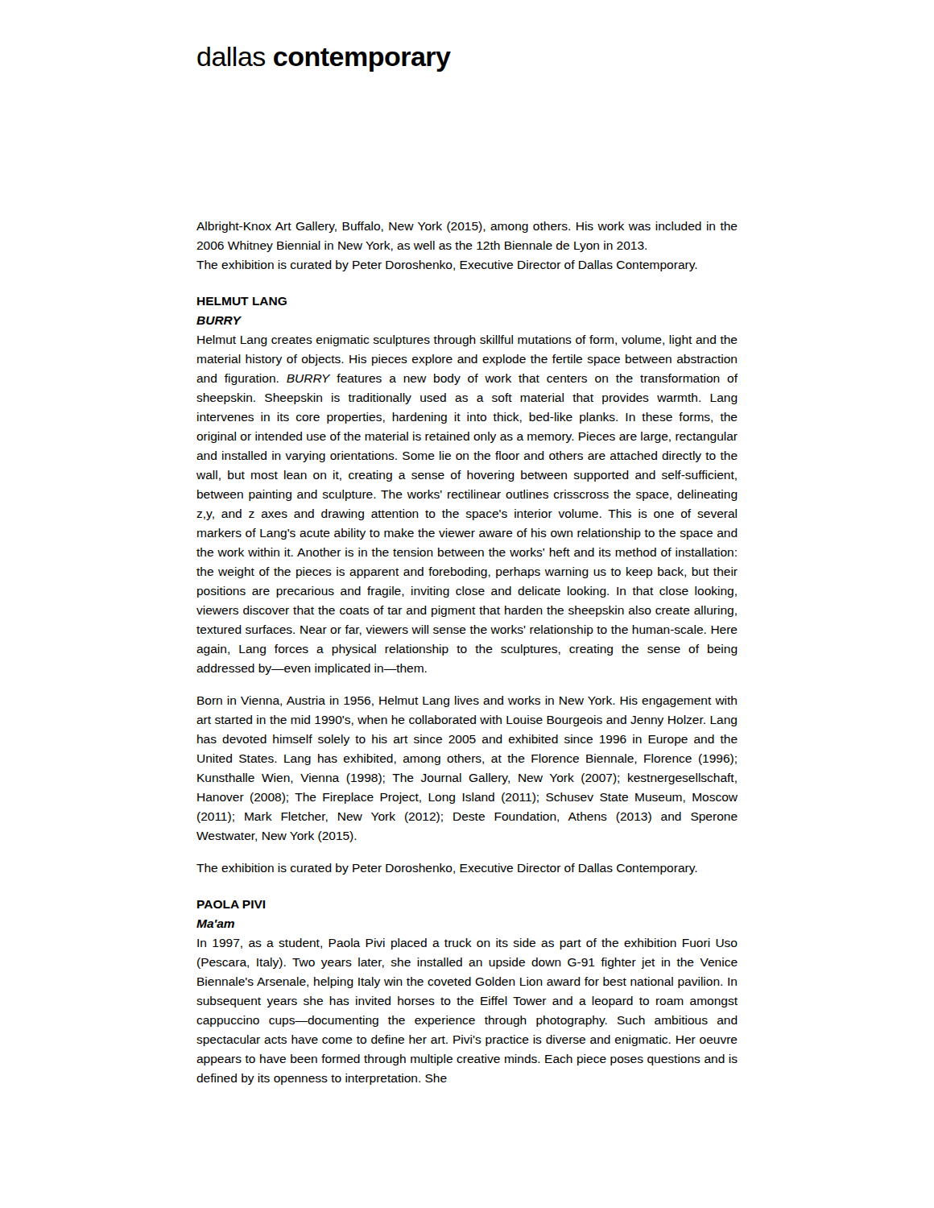dallas contemporary
Albright-Knox Art Gallery, Buffalo, New York (2015), among others. His work was included in the 2006 Whitney Biennial in New York, as well as the 12th Biennale de Lyon in 2013.
The exhibition is curated by Peter Doroshenko, Executive Director of Dallas Contemporary.
HELMUT LANG
BURRY
Helmut Lang creates enigmatic sculptures through skillful mutations of form, volume, light and the material history of objects. His pieces explore and explode the fertile space between abstraction and figuration. BURRY features a new body of work that centers on the transformation of sheepskin. Sheepskin is traditionally used as a soft material that provides warmth. Lang intervenes in its core properties, hardening it into thick, bed-like planks. In these forms, the original or intended use of the material is retained only as a memory. Pieces are large, rectangular and installed in varying orientations. Some lie on the floor and others are attached directly to the wall, but most lean on it, creating a sense of hovering between supported and self-sufficient, between painting and sculpture. The works' rectilinear outlines crisscross the space, delineating z,y, and z axes and drawing attention to the space's interior volume. This is one of several markers of Lang's acute ability to make the viewer aware of his own relationship to the space and the work within it. Another is in the tension between the works' heft and its method of installation: the weight of the pieces is apparent and foreboding, perhaps warning us to keep back, but their positions are precarious and fragile, inviting close and delicate looking. In that close looking, viewers discover that the coats of tar and pigment that harden the sheepskin also create alluring, textured surfaces. Near or far, viewers will sense the works' relationship to the human-scale. Here again, Lang forces a physical relationship to the sculptures, creating the sense of being addressed by—even implicated in—them.
Born in Vienna, Austria in 1956, Helmut Lang lives and works in New York. His engagement with art started in the mid 1990's, when he collaborated with Louise Bourgeois and Jenny Holzer. Lang has devoted himself solely to his art since 2005 and exhibited since 1996 in Europe and the United States. Lang has exhibited, among others, at the Florence Biennale, Florence (1996); Kunsthalle Wien, Vienna (1998); The Journal Gallery, New York (2007); kestnergesellschaft, Hanover (2008); The Fireplace Project, Long Island (2011); Schusev State Museum, Moscow (2011); Mark Fletcher, New York (2012); Deste Foundation, Athens (2013) and Sperone Westwater, New York (2015).
The exhibition is curated by Peter Doroshenko, Executive Director of Dallas Contemporary.
PAOLA PIVI
Ma'am
In 1997, as a student, Paola Pivi placed a truck on its side as part of the exhibition Fuori Uso (Pescara, Italy). Two years later, she installed an upside down G-91 fighter jet in the Venice Biennale's Arsenale, helping Italy win the coveted Golden Lion award for best national pavilion. In subsequent years she has invited horses to the Eiffel Tower and a leopard to roam amongst cappuccino cups—documenting the experience through photography. Such ambitious and spectacular acts have come to define her art. Pivi's practice is diverse and enigmatic. Her oeuvre appears to have been formed through multiple creative minds. Each piece poses questions and is defined by its openness to interpretation. She